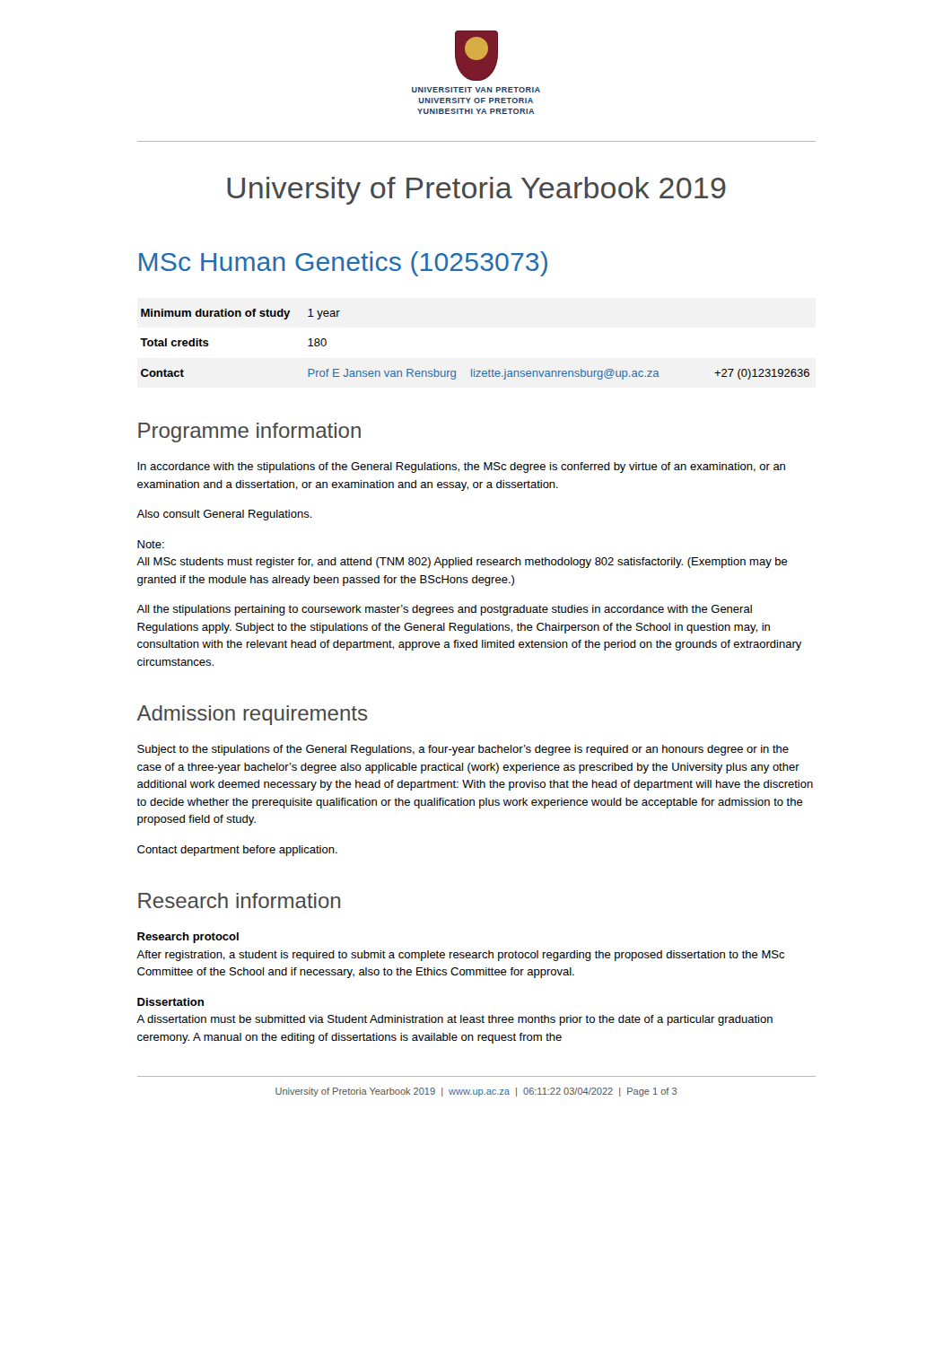Universiteit van Pretoria
University of Pretoria
Yunibesithi ya Pretoria
University of Pretoria Yearbook 2019
MSc Human Genetics (10253073)
| Minimum duration of study | 1 year |
| Total credits | 180 |
| Contact | / Prof E Jansen van Rensburg / lizette.jansenvanrensburg@up.ac.za / +27 (0)123192636 / |
Programme information
In accordance with the stipulations of the General Regulations, the MSc degree is conferred by virtue of an examination, or an examination and a dissertation, or an examination and an essay, or a dissertation.
Also consult General Regulations.
Note:
All MSc students must register for, and attend (TNM 802) Applied research methodology 802 satisfactorily. (Exemption may be granted if the module has already been passed for the BScHons degree.)
All the stipulations pertaining to coursework master’s degrees and postgraduate studies in accordance with the General Regulations apply. Subject to the stipulations of the General Regulations, the Chairperson of the School in question may, in consultation with the relevant head of department, approve a fixed limited extension of the period on the grounds of extraordinary circumstances.
Admission requirements
Subject to the stipulations of the General Regulations, a four-year bachelor’s degree is required or an honours degree or in the case of a three-year bachelor’s degree also applicable practical (work) experience as prescribed by the University plus any other additional work deemed necessary by the head of department: With the proviso that the head of department will have the discretion to decide whether the prerequisite qualification or the qualification plus work experience would be acceptable for admission to the proposed field of study.
Contact department before application.
Research information
Research protocol
After registration, a student is required to submit a complete research protocol regarding the proposed dissertation to the MSc Committee of the School and if necessary, also to the Ethics Committee for approval.
Dissertation
A dissertation must be submitted via Student Administration at least three months prior to the date of a particular graduation ceremony. A manual on the editing of dissertations is available on request from the
University of Pretoria Yearbook 2019 | www.up.ac.za | 06:11:22 03/04/2022 | Page 1 of 3